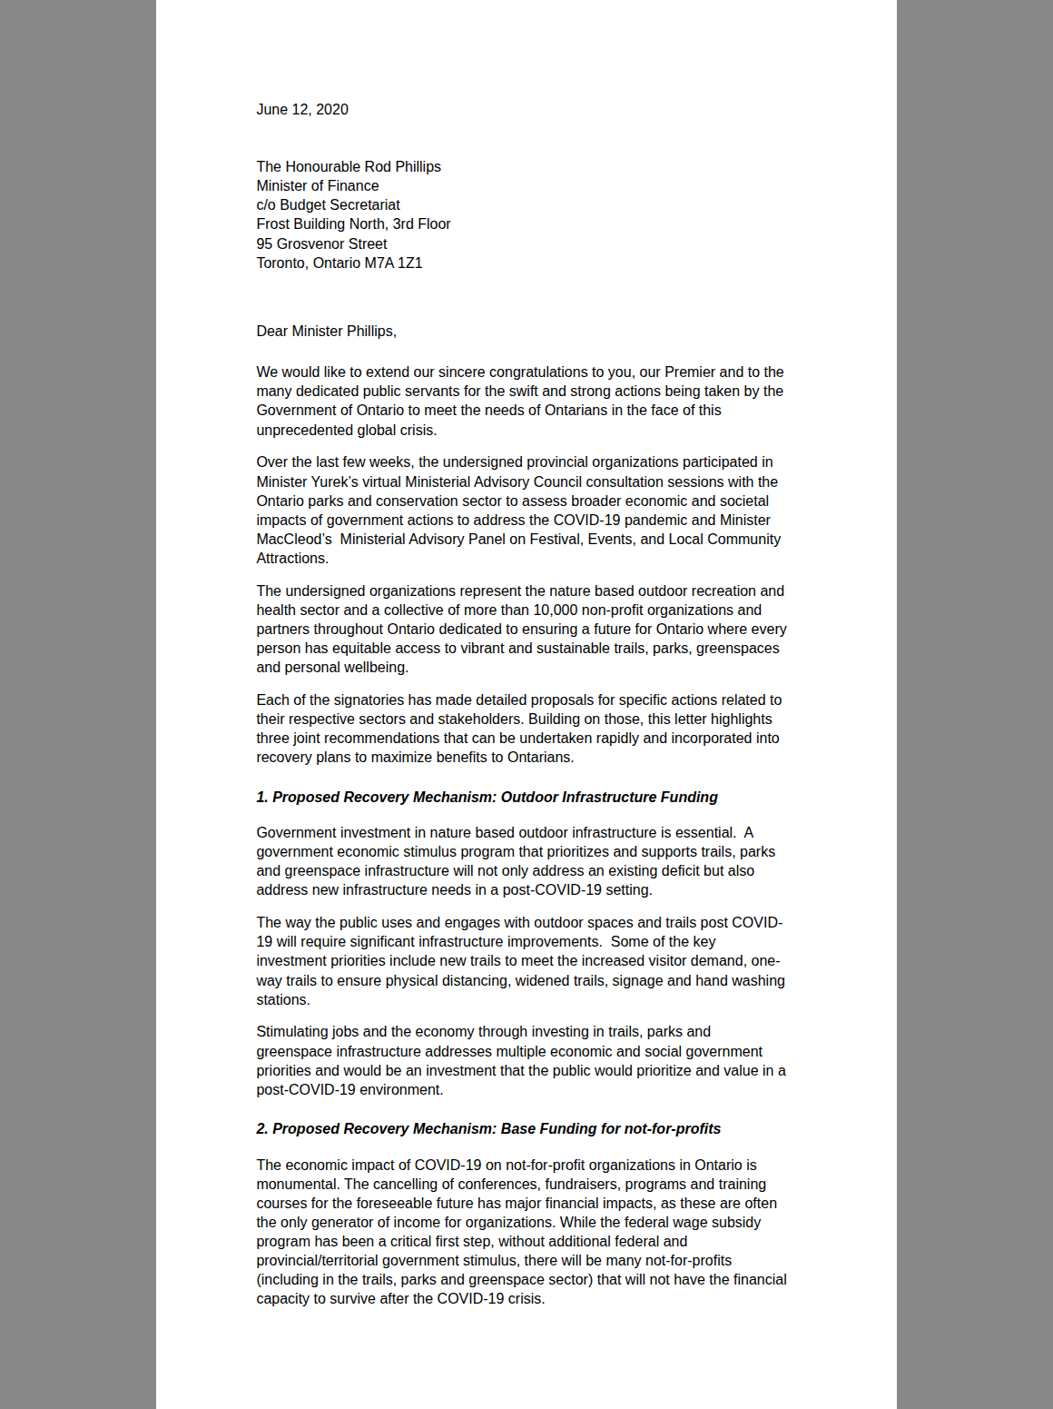June 12, 2020
The Honourable Rod Phillips
Minister of Finance
c/o Budget Secretariat
Frost Building North, 3rd Floor
95 Grosvenor Street
Toronto, Ontario M7A 1Z1
Dear Minister Phillips,
We would like to extend our sincere congratulations to you, our Premier and to the many dedicated public servants for the swift and strong actions being taken by the Government of Ontario to meet the needs of Ontarians in the face of this unprecedented global crisis.
Over the last few weeks, the undersigned provincial organizations participated in Minister Yurek’s virtual Ministerial Advisory Council consultation sessions with the Ontario parks and conservation sector to assess broader economic and societal impacts of government actions to address the COVID-19 pandemic and Minister MacCleod’s Ministerial Advisory Panel on Festival, Events, and Local Community Attractions.
The undersigned organizations represent the nature based outdoor recreation and health sector and a collective of more than 10,000 non-profit organizations and partners throughout Ontario dedicated to ensuring a future for Ontario where every person has equitable access to vibrant and sustainable trails, parks, greenspaces and personal wellbeing.
Each of the signatories has made detailed proposals for specific actions related to their respective sectors and stakeholders. Building on those, this letter highlights three joint recommendations that can be undertaken rapidly and incorporated into recovery plans to maximize benefits to Ontarians.
1. Proposed Recovery Mechanism: Outdoor Infrastructure Funding
Government investment in nature based outdoor infrastructure is essential. A government economic stimulus program that prioritizes and supports trails, parks and greenspace infrastructure will not only address an existing deficit but also address new infrastructure needs in a post-COVID-19 setting.
The way the public uses and engages with outdoor spaces and trails post COVID-19 will require significant infrastructure improvements. Some of the key investment priorities include new trails to meet the increased visitor demand, one-way trails to ensure physical distancing, widened trails, signage and hand washing stations.
Stimulating jobs and the economy through investing in trails, parks and greenspace infrastructure addresses multiple economic and social government priorities and would be an investment that the public would prioritize and value in a post-COVID-19 environment.
2. Proposed Recovery Mechanism: Base Funding for not-for-profits
The economic impact of COVID-19 on not-for-profit organizations in Ontario is monumental. The cancelling of conferences, fundraisers, programs and training courses for the foreseeable future has major financial impacts, as these are often the only generator of income for organizations. While the federal wage subsidy program has been a critical first step, without additional federal and provincial/territorial government stimulus, there will be many not-for-profits (including in the trails, parks and greenspace sector) that will not have the financial capacity to survive after the COVID-19 crisis.